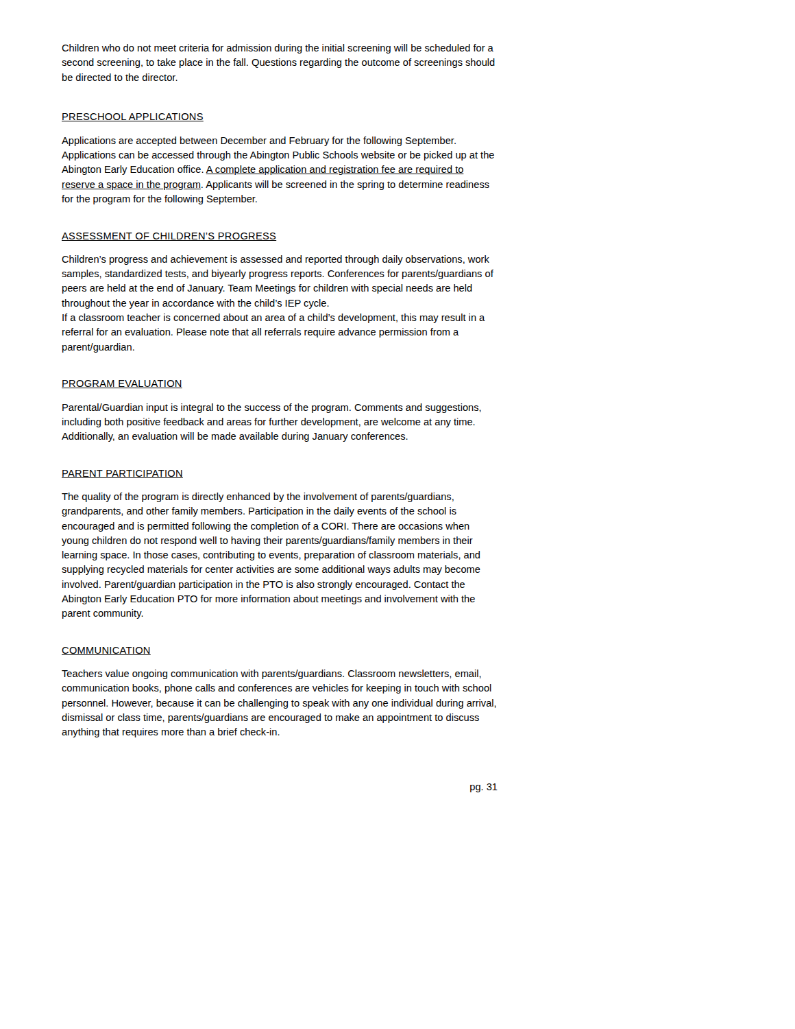Children who do not meet criteria for admission during the initial screening will be scheduled for a second screening, to take place in the fall. Questions regarding the outcome of screenings should be directed to the director.
Preschool Applications
Applications are accepted between December and February for the following September. Applications can be accessed through the Abington Public Schools website or be picked up at the Abington Early Education office. A complete application and registration fee are required to reserve a space in the program. Applicants will be screened in the spring to determine readiness for the program for the following September.
Assessment of Children’s Progress
Children’s progress and achievement is assessed and reported through daily observations, work samples, standardized tests, and biyearly progress reports. Conferences for parents/guardians of peers are held at the end of January. Team Meetings for children with special needs are held throughout the year in accordance with the child’s IEP cycle.
If a classroom teacher is concerned about an area of a child’s development, this may result in a referral for an evaluation. Please note that all referrals require advance permission from a parent/guardian.
Program Evaluation
Parental/Guardian input is integral to the success of the program. Comments and suggestions, including both positive feedback and areas for further development, are welcome at any time. Additionally, an evaluation will be made available during January conferences.
Parent Participation
The quality of the program is directly enhanced by the involvement of parents/guardians, grandparents, and other family members. Participation in the daily events of the school is encouraged and is permitted following the completion of a CORI. There are occasions when young children do not respond well to having their parents/guardians/family members in their learning space. In those cases, contributing to events, preparation of classroom materials, and supplying recycled materials for center activities are some additional ways adults may become involved. Parent/guardian participation in the PTO is also strongly encouraged. Contact the Abington Early Education PTO for more information about meetings and involvement with the parent community.
Communication
Teachers value ongoing communication with parents/guardians. Classroom newsletters, email, communication books, phone calls and conferences are vehicles for keeping in touch with school personnel. However, because it can be challenging to speak with any one individual during arrival, dismissal or class time, parents/guardians are encouraged to make an appointment to discuss anything that requires more than a brief check-in.
pg. 31